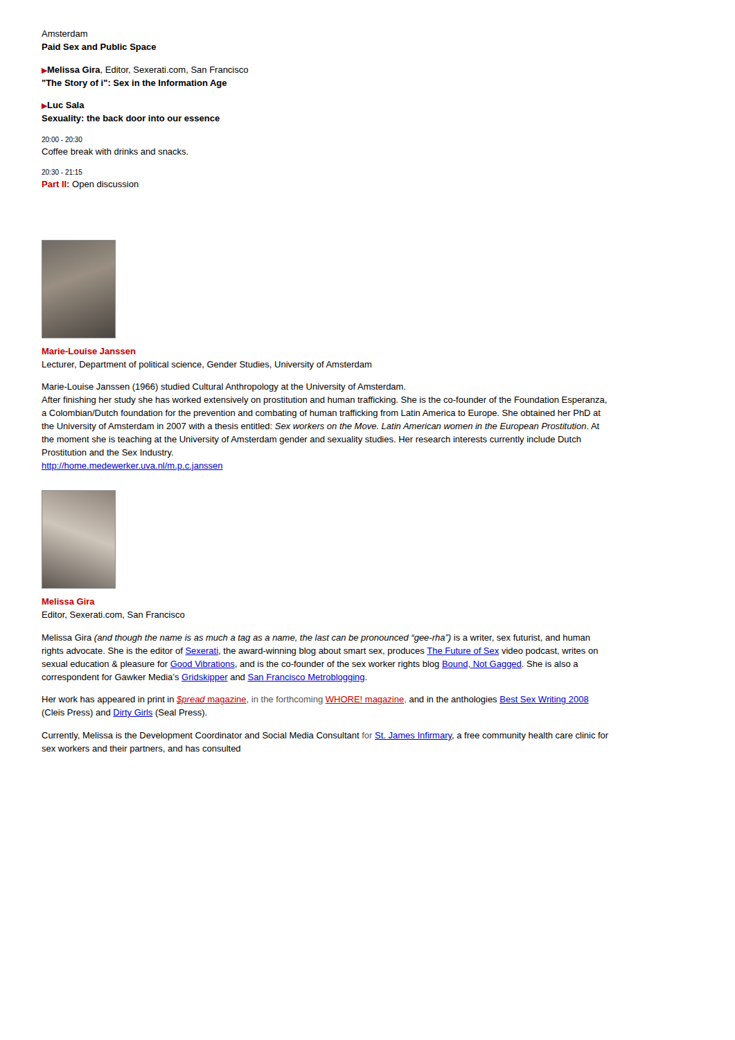Amsterdam
Paid Sex and Public Space
▶Melissa Gira, Editor, Sexerati.com, San Francisco
"The Story of i": Sex in the Information Age
▶Luc Sala
Sexuality: the back door into our essence
20:00 - 20:30
Coffee break with drinks and snacks.
20:30 - 21:15
Part II: Open discussion
Marie-Louise Janssen
Lecturer, Department of political science, Gender Studies, University of Amsterdam
Marie-Louise Janssen (1966) studied Cultural Anthropology at the University of Amsterdam.
After finishing her study she has worked extensively on prostitution and human trafficking. She is the co-founder of the Foundation Esperanza, a Colombian/Dutch foundation for the prevention and combating of human trafficking from Latin America to Europe. She obtained her PhD at the University of Amsterdam in 2007 with a thesis entitled: Sex workers on the Move. Latin American women in the European Prostitution. At the moment she is teaching at the University of Amsterdam gender and sexuality studies. Her research interests currently include Dutch Prostitution and the Sex Industry.
http://home.medewerker.uva.nl/m.p.c.janssen
Melissa Gira
Editor, Sexerati.com, San Francisco
Melissa Gira (and though the name is as much a tag as a name, the last can be pronounced “gee-rha”) is a writer, sex futurist, and human rights advocate. She is the editor of Sexerati, the award-winning blog about smart sex, produces The Future of Sex video podcast, writes on sexual education & pleasure for Good Vibrations, and is the co-founder of the sex worker rights blog Bound, Not Gagged. She is also a correspondent for Gawker Media’s Gridskipper and San Francisco Metroblogging.
Her work has appeared in print in $pread magazine, in the forthcoming WHORE! magazine, and in the anthologies Best Sex Writing 2008 (Cleis Press) and Dirty Girls (Seal Press).
Currently, Melissa is the Development Coordinator and Social Media Consultant for St. James Infirmary, a free community health care clinic for sex workers and their partners, and has consulted